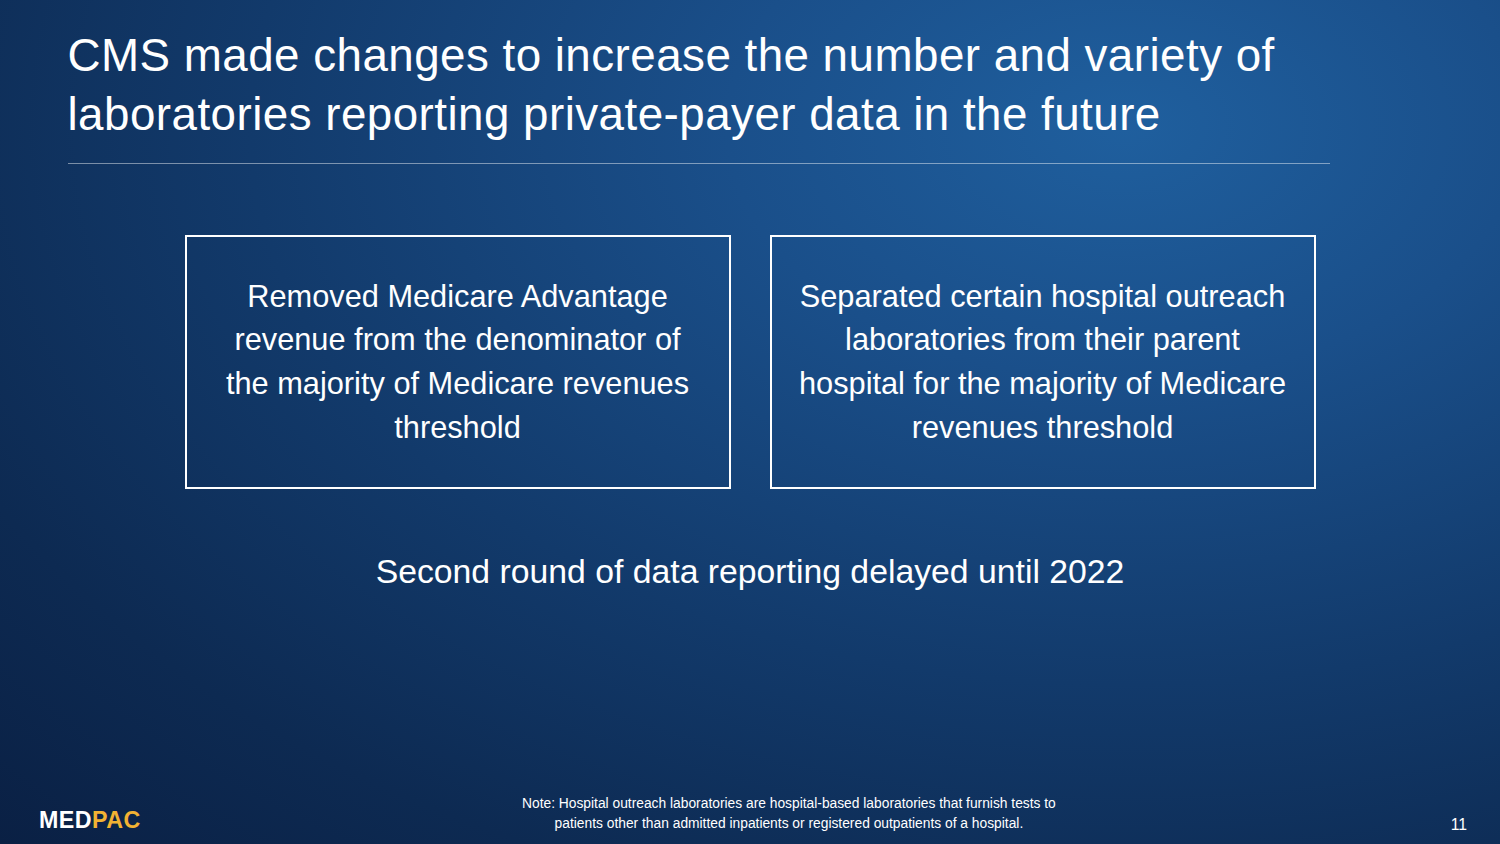CMS made changes to increase the number and variety of laboratories reporting private-payer data in the future
Removed Medicare Advantage revenue from the denominator of the majority of Medicare revenues threshold
Separated certain hospital outreach laboratories from their parent hospital for the majority of Medicare revenues threshold
Second round of data reporting delayed until 2022
MEDPAC
Note: Hospital outreach laboratories are hospital-based laboratories that furnish tests to
patients other than admitted inpatients or registered outpatients of a hospital.
11